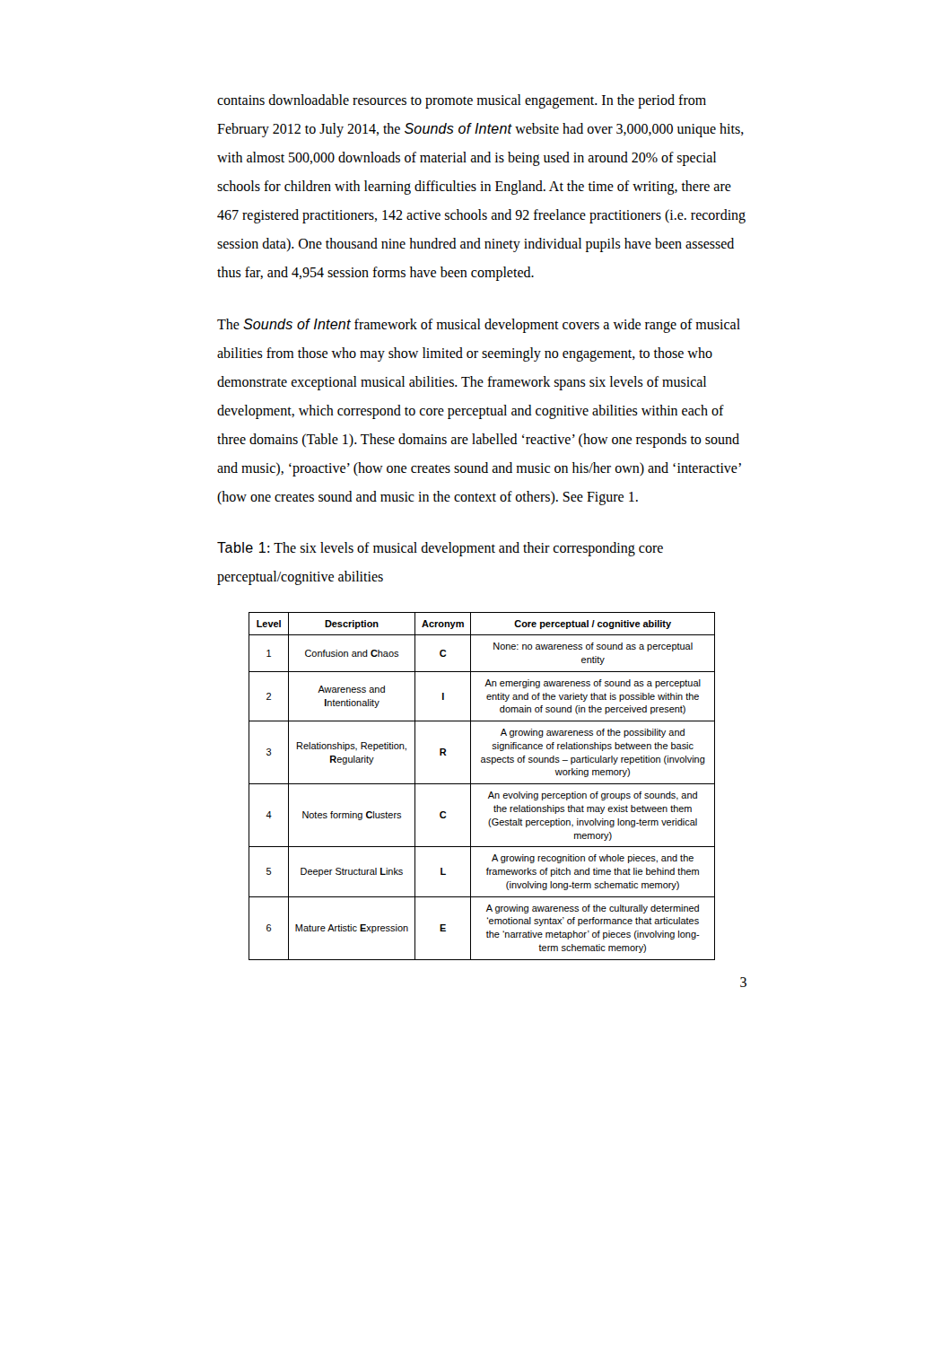contains downloadable resources to promote musical engagement. In the period from February 2012 to July 2014, the Sounds of Intent website had over 3,000,000 unique hits, with almost 500,000 downloads of material and is being used in around 20% of special schools for children with learning difficulties in England. At the time of writing, there are 467 registered practitioners, 142 active schools and 92 freelance practitioners (i.e. recording session data). One thousand nine hundred and ninety individual pupils have been assessed thus far, and 4,954 session forms have been completed.
The Sounds of Intent framework of musical development covers a wide range of musical abilities from those who may show limited or seemingly no engagement, to those who demonstrate exceptional musical abilities. The framework spans six levels of musical development, which correspond to core perceptual and cognitive abilities within each of three domains (Table 1). These domains are labelled ‘reactive’ (how one responds to sound and music), ‘proactive’ (how one creates sound and music on his/her own) and ‘interactive’ (how one creates sound and music in the context of others). See Figure 1.
Table 1: The six levels of musical development and their corresponding core perceptual/cognitive abilities
| Level | Description | Acronym | Core perceptual / cognitive ability |
| --- | --- | --- | --- |
| 1 | Confusion and C haos | C | None: no awareness of sound as a perceptual entity |
| 2 | Awareness and I ntentionality | I | An emerging awareness of sound as a perceptual entity and of the variety that is possible within the domain of sound (in the perceived present) |
| 3 | Relationships, Repetition, R egularity | R | A growing awareness of the possibility and significance of relationships between the basic aspects of sounds – particularly repetition (involving working memory) |
| 4 | Notes forming C lusters | C | An evolving perception of groups of sounds, and the relationships that may exist between them (Gestalt perception, involving long-term veridical memory) |
| 5 | Deeper Structural L inks | L | A growing recognition of whole pieces, and the frameworks of pitch and time that lie behind them (involving long-term schematic memory) |
| 6 | Mature Artistic E xpression | E | A growing awareness of the culturally determined ‘emotional syntax’ of performance that articulates the ‘narrative metaphor’ of pieces (involving long-term schematic memory) |
3